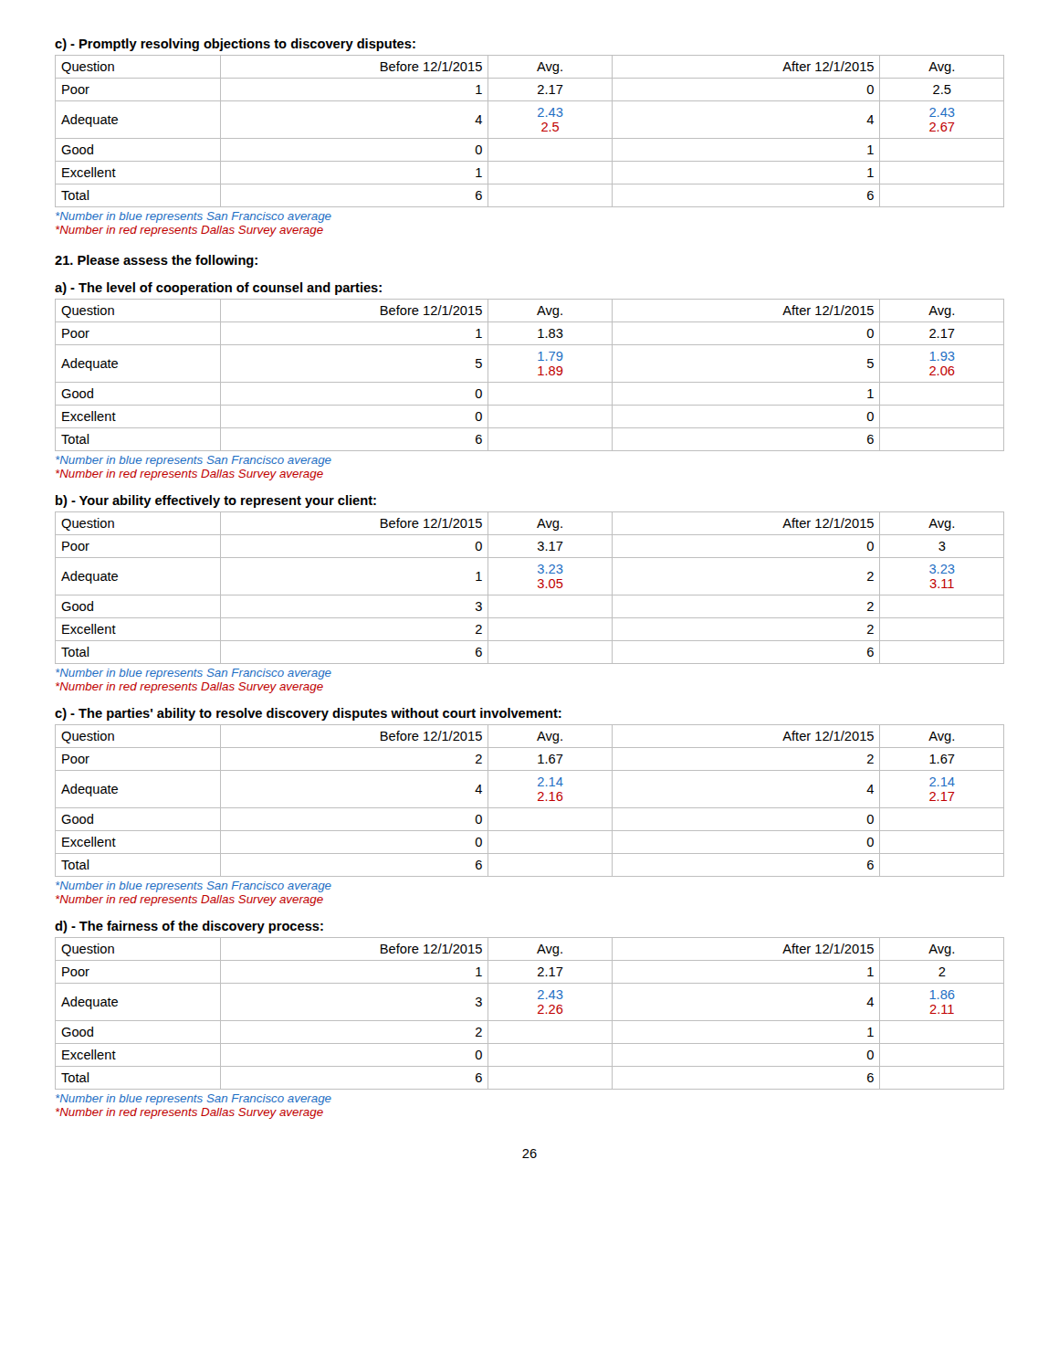c) - Promptly resolving objections to discovery disputes:
| Question | Before 12/1/2015 | Avg. | After 12/1/2015 | Avg. |
| --- | --- | --- | --- | --- |
| Poor | 1 | 2.17 | 0 | 2.5 |
| Adequate | 4 | 2.43 2.5 | 4 | 2.43 2.67 |
| Good | 0 | | 1 | |
| Excellent | 1 | | 1 | |
| Total | 6 | | 6 | |
*Number in blue represents San Francisco average
*Number in red represents Dallas Survey average
21. Please assess the following:
a) - The level of cooperation of counsel and parties:
| Question | Before 12/1/2015 | Avg. | After 12/1/2015 | Avg. |
| --- | --- | --- | --- | --- |
| Poor | 1 | 1.83 | 0 | 2.17 |
| Adequate | 5 | 1.79 1.89 | 5 | 1.93 2.06 |
| Good | 0 | | 1 | |
| Excellent | 0 | | 0 | |
| Total | 6 | | 6 | |
*Number in blue represents San Francisco average
*Number in red represents Dallas Survey average
b) - Your ability effectively to represent your client:
| Question | Before 12/1/2015 | Avg. | After 12/1/2015 | Avg. |
| --- | --- | --- | --- | --- |
| Poor | 0 | 3.17 | 0 | 3 |
| Adequate | 1 | 3.23 3.05 | 2 | 3.23 3.11 |
| Good | 3 | | 2 | |
| Excellent | 2 | | 2 | |
| Total | 6 | | 6 | |
*Number in blue represents San Francisco average
*Number in red represents Dallas Survey average
c) - The parties' ability to resolve discovery disputes without court involvement:
| Question | Before 12/1/2015 | Avg. | After 12/1/2015 | Avg. |
| --- | --- | --- | --- | --- |
| Poor | 2 | 1.67 | 2 | 1.67 |
| Adequate | 4 | 2.14 2.16 | 4 | 2.14 2.17 |
| Good | 0 | | 0 | |
| Excellent | 0 | | 0 | |
| Total | 6 | | 6 | |
*Number in blue represents San Francisco average
*Number in red represents Dallas Survey average
d) - The fairness of the discovery process:
| Question | Before 12/1/2015 | Avg. | After 12/1/2015 | Avg. |
| --- | --- | --- | --- | --- |
| Poor | 1 | 2.17 | 1 | 2 |
| Adequate | 3 | 2.43 2.26 | 4 | 1.86 2.11 |
| Good | 2 | | 1 | |
| Excellent | 0 | | 0 | |
| Total | 6 | | 6 | |
*Number in blue represents San Francisco average
*Number in red represents Dallas Survey average
26